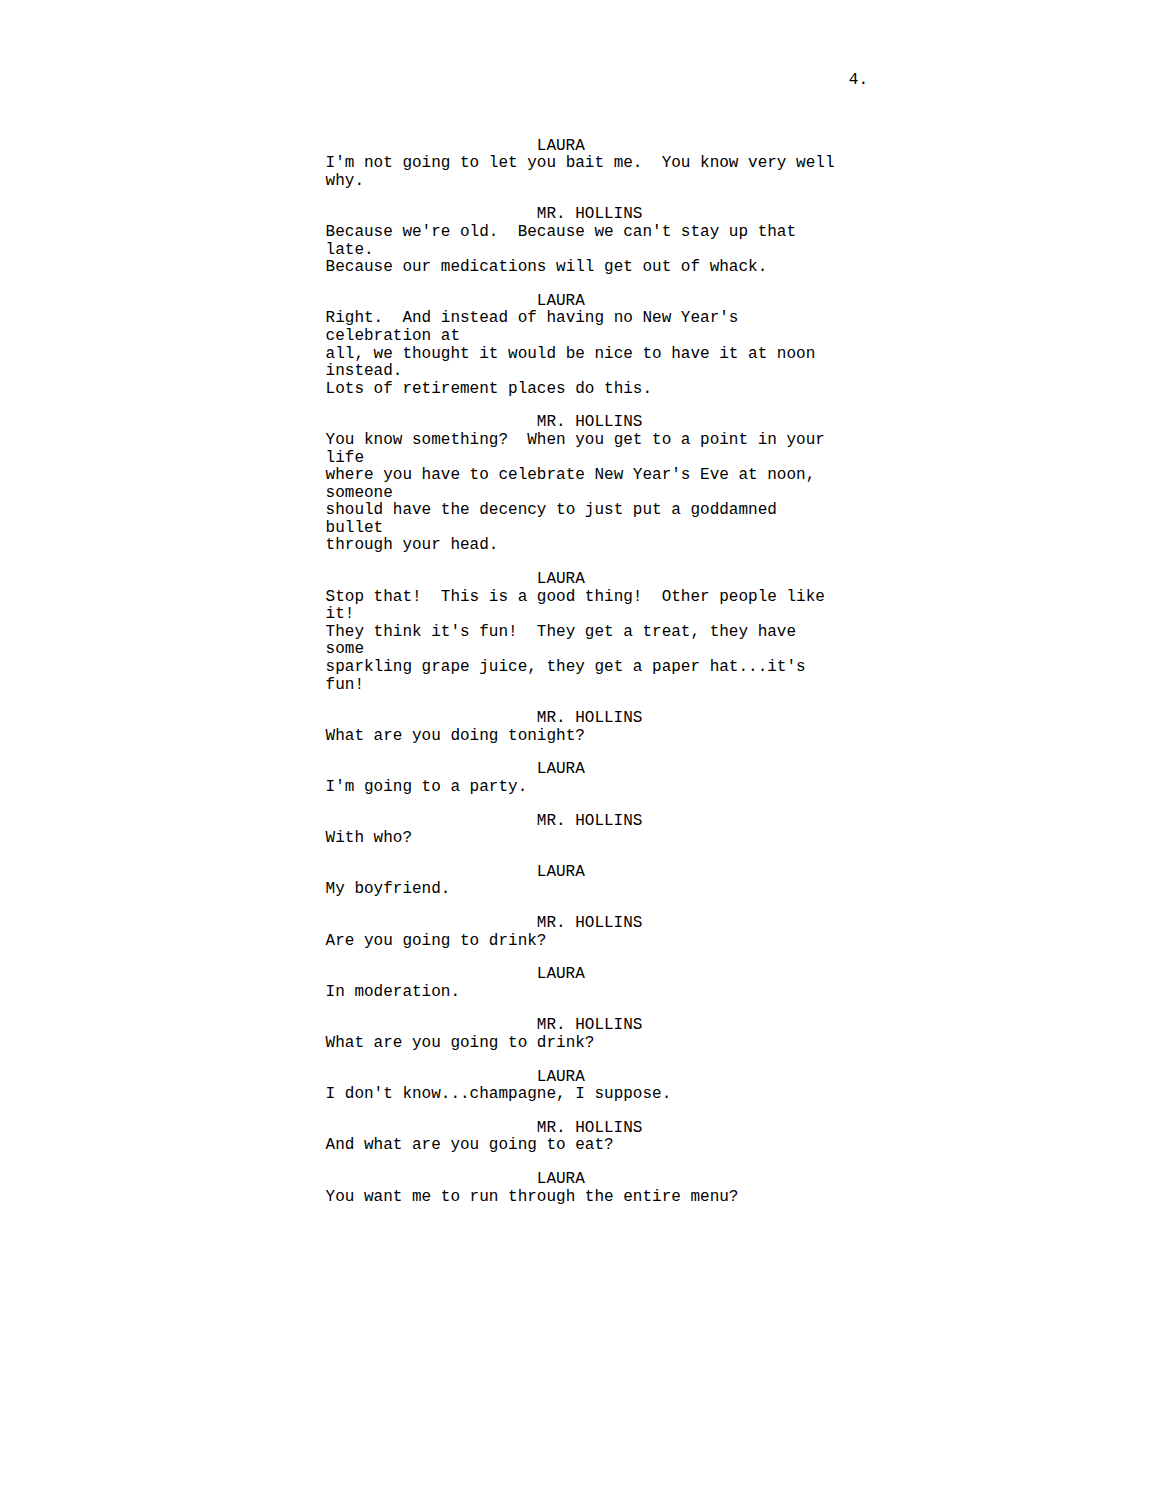4.
LAURA
I'm not going to let you bait me. You know very well why.
MR. HOLLINS
Because we're old. Because we can't stay up that late. Because our medications will get out of whack.
LAURA
Right. And instead of having no New Year's celebration at all, we thought it would be nice to have it at noon instead. Lots of retirement places do this.
MR. HOLLINS
You know something? When you get to a point in your life where you have to celebrate New Year's Eve at noon, someone should have the decency to just put a goddamned bullet through your head.
LAURA
Stop that! This is a good thing! Other people like it! They think it's fun! They get a treat, they have some sparkling grape juice, they get a paper hat...it's fun!
MR. HOLLINS
What are you doing tonight?
LAURA
I'm going to a party.
MR. HOLLINS
With who?
LAURA
My boyfriend.
MR. HOLLINS
Are you going to drink?
LAURA
In moderation.
MR. HOLLINS
What are you going to drink?
LAURA
I don't know...champagne, I suppose.
MR. HOLLINS
And what are you going to eat?
LAURA
You want me to run through the entire menu?